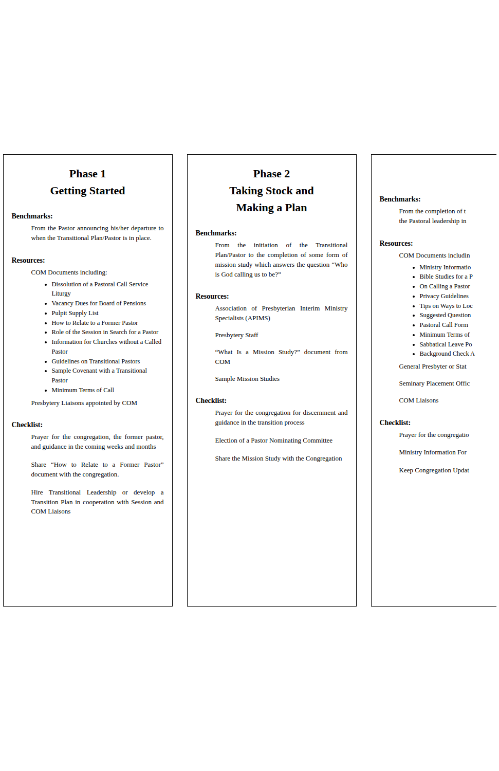Phase 1Getting Started
Benchmarks:
From the Pastor announcing his/her departure to when the Transitional Plan/Pastor is in place.
Resources:
COM Documents including:
Dissolution of a Pastoral Call Service Liturgy
Vacancy Dues for Board of Pensions
Pulpit Supply List
How to Relate to a Former Pastor
Role of the Session in Search for a Pastor
Information for Churches without a Called Pastor
Guidelines on Transitional Pastors
Sample Covenant with a Transitional Pastor
Minimum Terms of Call
Presbytery Liaisons appointed by COM
Checklist:
Prayer for the congregation, the former pastor, and guidance in the coming weeks and months
Share “How to Relate to a Former Pastor” document with the congregation.
Hire Transitional Leadership or develop a Transition Plan in cooperation with Session and COM Liaisons
Phase 2Taking Stock and Making a Plan
Benchmarks:
From the initiation of the Transitional Plan/Pastor to the completion of some form of mission study which answers the question “Who is God calling us to be?”
Resources:
Association of Presbyterian Interim Ministry Specialists (APIMS)
Presbytery Staff
“What Is a Mission Study?” document from COM
Sample Mission Studies
Checklist:
Prayer for the congregation for discernment and guidance in the transition process
Election of a Pastor Nominating Committee
Share the Mission Study with the Congregation
Benchmarks:
From the completion of t
the Pastoral leadership in
Resources:
COM Documents includin
Ministry Informatio
Bible Studies for a P
On Calling a Pastor
Privacy Guidelines
Tips on Ways to Loc
Suggested Question
Pastoral Call Form
Minimum Terms of
Sabbatical Leave Po
Background Check A
General Presbyter or Stat
Seminary Placement Offic
COM Liaisons
Checklist:
Prayer for the congregatio
Ministry Information For
Keep Congregation Updat